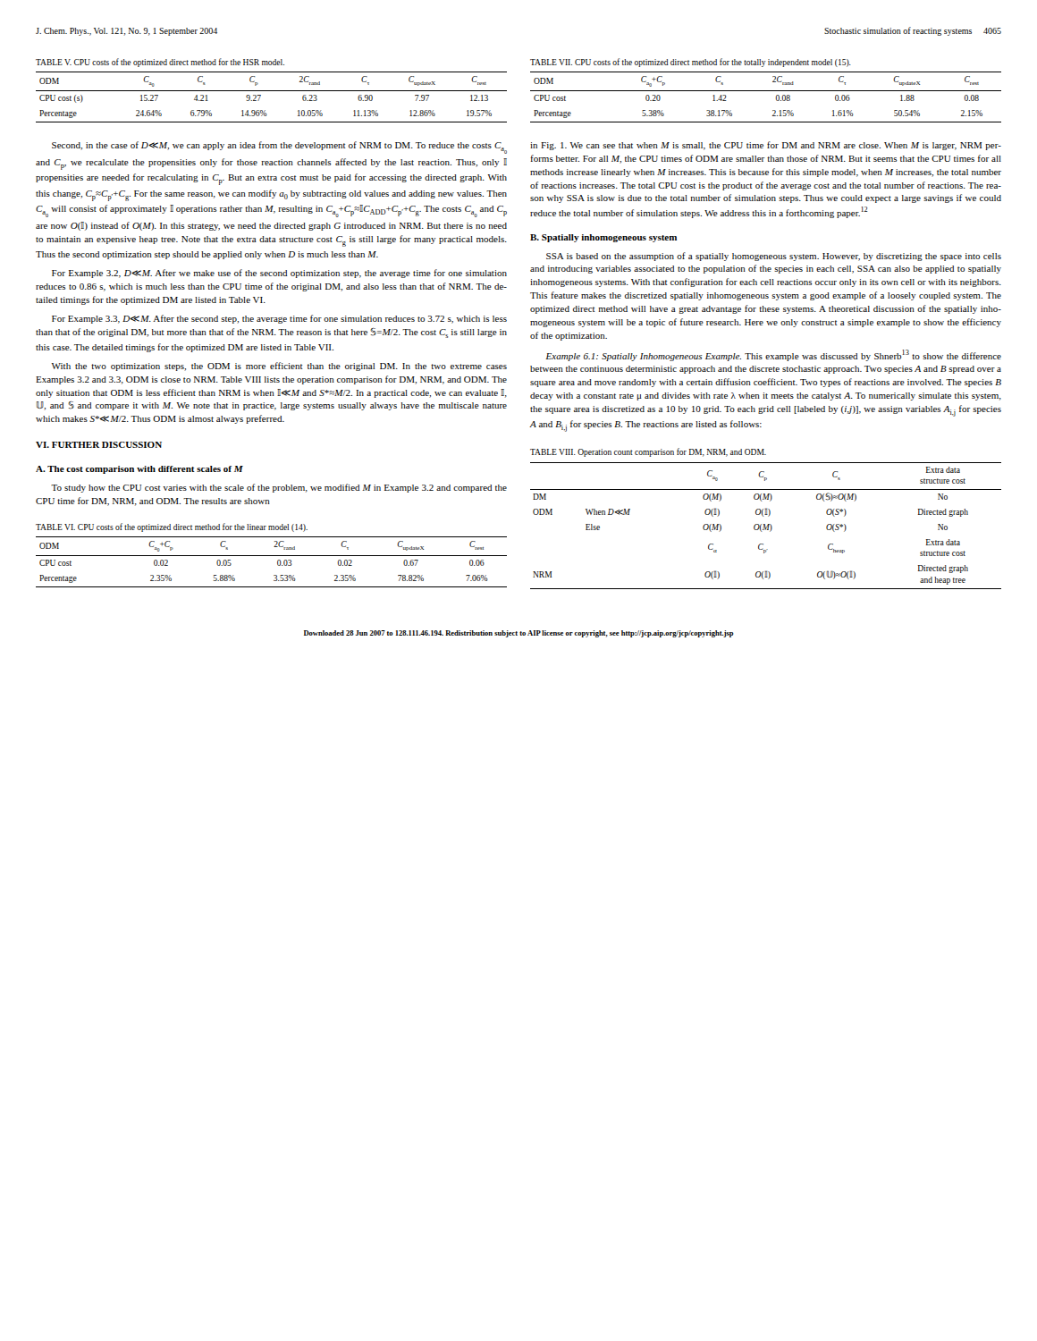J. Chem. Phys., Vol. 121, No. 9, 1 September 2004
Stochastic simulation of reacting systems 4065
TABLE V. CPU costs of the optimized direct method for the HSR model.
| ODM | C a 0 | C s | C p | 2 C rand | C τ | C updateX | C rest |
| --- | --- | --- | --- | --- | --- | --- | --- |
| CPU cost (s) | 15.27 | 4.21 | 9.27 | 6.23 | 6.90 | 7.97 | 12.13 |
| Percentage | 24.64% | 6.79% | 14.96% | 10.05% | 11.13% | 12.86% | 19.57% |
Second, in the case of D≪M, we can apply an idea from the development of NRM to DM. To reduce the costs Ca0 and Cp, we recalculate the propensities only for those reaction channels affected by the last reaction. Thus, only 𝕀 propensities are needed for recalculating in Cp. But an extra cost must be paid for accessing the directed graph. With this change, Cp≈Cp′+Cg. For the same reason, we can modify a0 by subtracting old values and adding new values. Then Ca0 will consist of approximately 𝕀 operations rather than M, resulting in Ca0+Cp≈𝕀CADD+Cp′+Cg. The costs Ca0 and Cp are now O(𝕀) instead of O(M). In this strategy, we need the directed graph G introduced in NRM. But there is no need to maintain an expensive heap tree. Note that the extra data structure cost Cg is still large for many practical models. Thus the second optimization step should be applied only when D is much less than M.
For Example 3.2, D≪M. After we make use of the second optimization step, the average time for one simulation reduces to 0.86 s, which is much less than the CPU time of the original DM, and also less than that of NRM. The detailed timings for the optimized DM are listed in Table VI.
For Example 3.3, D≪M. After the second step, the average time for one simulation reduces to 3.72 s, which is less than that of the original DM, but more than that of the NRM. The reason is that here 𝕊=M/2. The cost Cs is still large in this case. The detailed timings for the optimized DM are listed in Table VII.
With the two optimization steps, the ODM is more efficient than the original DM. In the two extreme cases Examples 3.2 and 3.3, ODM is close to NRM. Table VIII lists the operation comparison for DM, NRM, and ODM. The only situation that ODM is less efficient than NRM is when 𝕀≪M and S*≈M/2. In a practical code, we can evaluate 𝕀, 𝕌, and 𝕊 and compare it with M. We note that in practice, large systems usually always have the multiscale nature which makes S*≪M/2. Thus ODM is almost always preferred.
VI. FURTHER DISCUSSION
A. The cost comparison with different scales of M
To study how the CPU cost varies with the scale of the problem, we modified M in Example 3.2 and compared the CPU time for DM, NRM, and ODM. The results are shown
TABLE VI. CPU costs of the optimized direct method for the linear model (14).
| ODM | C a 0 + C p | C s | 2 C rand | C τ | C updateX | C rest |
| --- | --- | --- | --- | --- | --- | --- |
| CPU cost | 0.02 | 0.05 | 0.03 | 0.02 | 0.67 | 0.06 |
| Percentage | 2.35% | 5.88% | 3.53% | 2.35% | 78.82% | 7.06% |
TABLE VII. CPU costs of the optimized direct method for the totally independent model (15).
| ODM | C a 0 + C p | C s | 2 C rand | C τ | C updateX | C rest |
| --- | --- | --- | --- | --- | --- | --- |
| CPU cost | 0.20 | 1.42 | 0.08 | 0.06 | 1.88 | 0.08 |
| Percentage | 5.38% | 38.17% | 2.15% | 1.61% | 50.54% | 2.15% |
in Fig. 1. We can see that when M is small, the CPU time for DM and NRM are close. When M is larger, NRM performs better. For all M, the CPU times of ODM are smaller than those of NRM. But it seems that the CPU times for all methods increase linearly when M increases. This is because for this simple model, when M increases, the total number of reactions increases. The total CPU cost is the product of the average cost and the total number of reactions. The reason why SSA is slow is due to the total number of simulation steps. Thus we could expect a large savings if we could reduce the total number of simulation steps. We address this in a forthcoming paper.12
B. Spatially inhomogeneous system
SSA is based on the assumption of a spatially homogeneous system. However, by discretizing the space into cells and introducing variables associated to the population of the species in each cell, SSA can also be applied to spatially inhomogeneous systems. With that configuration for each cell reactions occur only in its own cell or with its neighbors. This feature makes the discretized spatially inhomogeneous system a good example of a loosely coupled system. The optimized direct method will have a great advantage for these systems. A theoretical discussion of the spatially inhomogeneous system will be a topic of future research. Here we only construct a simple example to show the efficiency of the optimization.
Example 6.1: Spatially Inhomogeneous Example. This example was discussed by Shnerb13 to show the difference between the continuous deterministic approach and the discrete stochastic approach. Two species A and B spread over a square area and move randomly with a certain diffusion coefficient. Two types of reactions are involved. The species B decay with a constant rate μ and divides with rate λ when it meets the catalyst A. To numerically simulate this system, the square area is discretized as a 10 by 10 grid. To each grid cell [labeled by (i,j)], we assign variables Ai,j for species A and Bi,j for species B. The reactions are listed as follows:
TABLE VIII. Operation count comparison for DM, NRM, and ODM.
| | | C a 0 | C p | C s | Extra data structure cost |
| --- | --- | --- | --- | --- | --- |
| DM | | O ( M ) | O ( M ) | O (𝕊)≈ O ( M ) | No |
| ODM | When D ≪ M | O (𝕀) | O (𝕀) | O ( S *) | Directed graph |
| | Else | O ( M ) | O ( M ) | O ( S *) | No |
| | | C α | C p′ | C heap | Extra data structure cost |
| NRM | | O (𝕀) | O (𝕀) | O (𝕌)≈ O (𝕀) | Directed graph and heap tree |
Downloaded 28 Jun 2007 to 128.111.46.194. Redistribution subject to AIP license or copyright, see http://jcp.aip.org/jcp/copyright.jsp